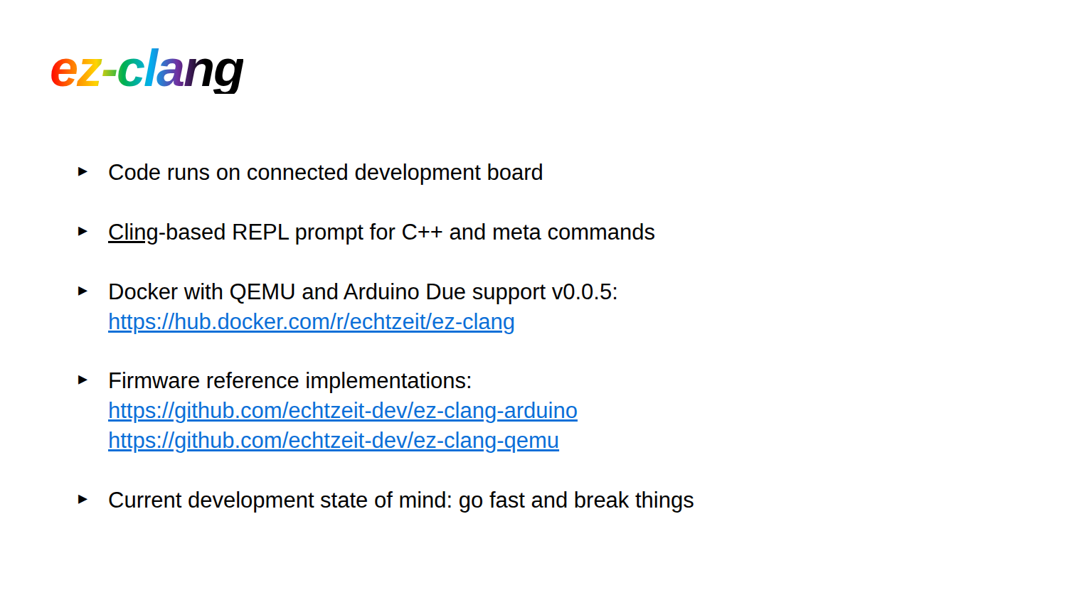ez-clang
Code runs on connected development board
Cling-based REPL prompt for C++ and meta commands
Docker with QEMU and Arduino Due support v0.0.5:
https://hub.docker.com/r/echtzeit/ez-clang
Firmware reference implementations:
https://github.com/echtzeit-dev/ez-clang-arduino https://github.com/echtzeit-dev/ez-clang-qemu
Current development state of mind: go fast and break things